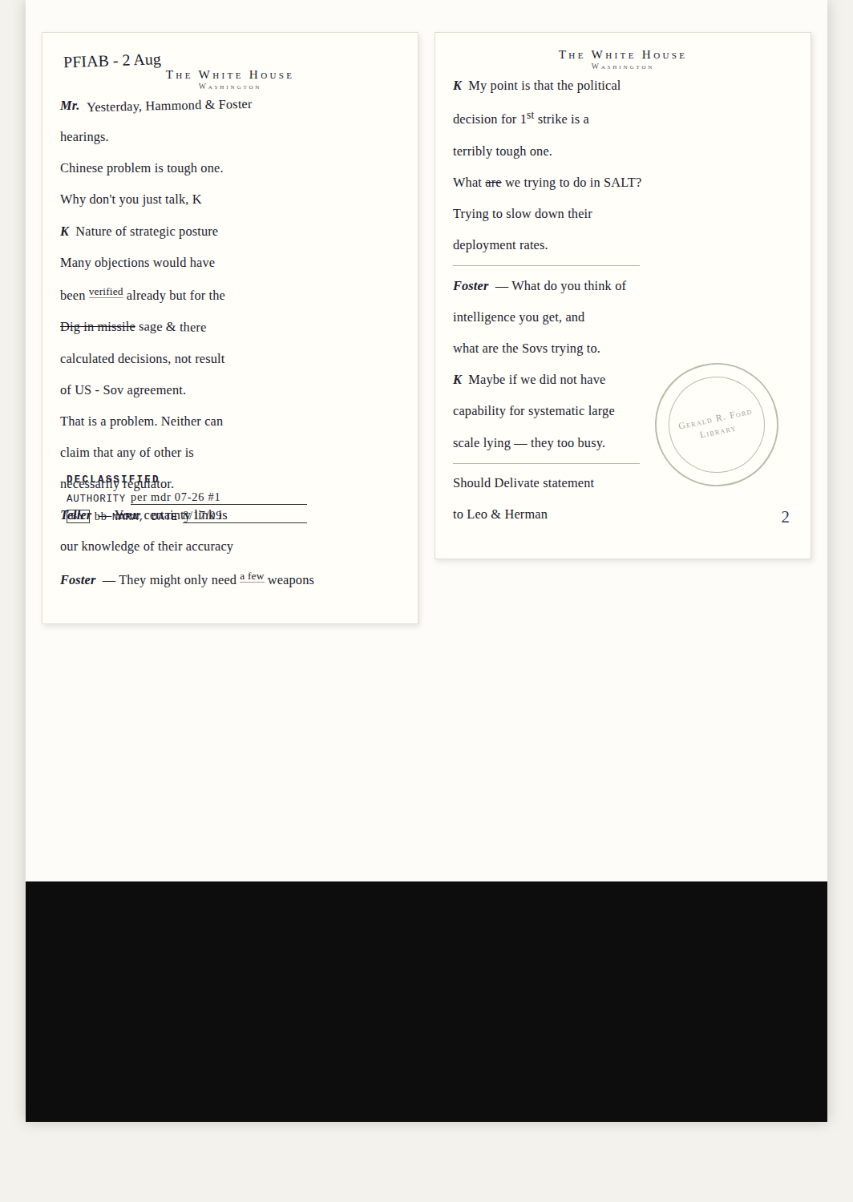PFIAB - 2 Aug
The White House Washington
Mr. Yesterday, Hammond & Foster
hearings.
Chinese problem is tough one.
Why don't you just talk, K
K Nature of strategic posture
Many objections would have
been verified already but for the
Dig in missile sage & there
calculated decisions, not result
of US - Sov agreement.
That is a problem. Neither can
claim that any of other is
necessarily regulator.
Teller — Your certainty link is
our knowledge of their accuracy
Foster — They might only need a few weapons
DECLASSIFIED
AUTHORITY per mdr 07-26 #1
BY bb NARA, DATE 8/17/09
The White House Washington
K My point is that the political
decision for 1st strike is a
terribly tough one.
What are we trying to do in SALT?
Trying to slow down their
deployment rates.
Foster — What do you think of
intelligence you get, and
what are the Sovs trying to.
K Maybe if we did not have
capability for systematic large
scale lying — they too busy.
Should Delivate statement
to Leo & Herman
Gerald R. Ford
Library
2